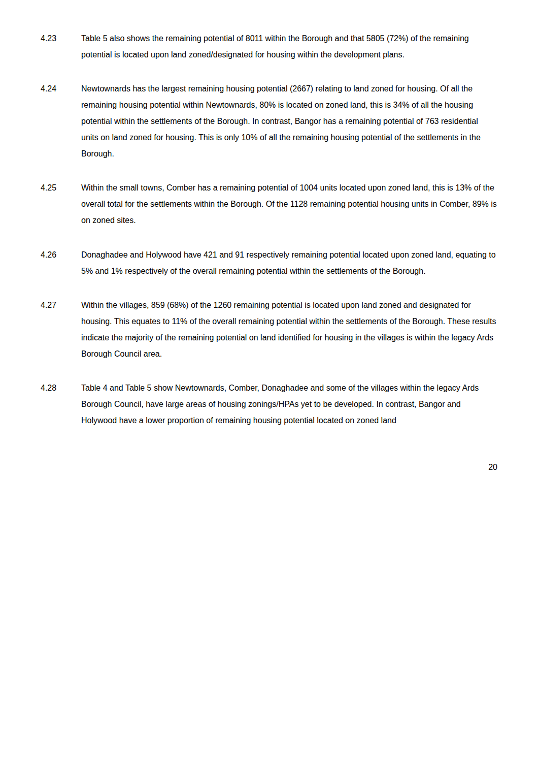4.23
Table 5 also shows the remaining potential of 8011 within the Borough and that 5805 (72%) of the remaining potential is located upon land zoned/designated for housing within the development plans.
4.24
Newtownards has the largest remaining housing potential (2667) relating to land zoned for housing. Of all the remaining housing potential within Newtownards, 80% is located on zoned land, this is 34% of all the housing potential within the settlements of the Borough. In contrast, Bangor has a remaining potential of 763 residential units on land zoned for housing. This is only 10% of all the remaining housing potential of the settlements in the Borough.
4.25
Within the small towns, Comber has a remaining potential of 1004 units located upon zoned land, this is 13% of the overall total for the settlements within the Borough. Of the 1128 remaining potential housing units in Comber, 89% is on zoned sites.
4.26
Donaghadee and Holywood have 421 and 91 respectively remaining potential located upon zoned land, equating to 5% and 1% respectively of the overall remaining potential within the settlements of the Borough.
4.27
Within the villages, 859 (68%) of the 1260 remaining potential is located upon land zoned and designated for housing. This equates to 11% of the overall remaining potential within the settlements of the Borough. These results indicate the majority of the remaining potential on land identified for housing in the villages is within the legacy Ards Borough Council area.
4.28
Table 4 and Table 5 show Newtownards, Comber, Donaghadee and some of the villages within the legacy Ards Borough Council, have large areas of housing zonings/HPAs yet to be developed. In contrast, Bangor and Holywood have a lower proportion of remaining housing potential located on zoned land
20